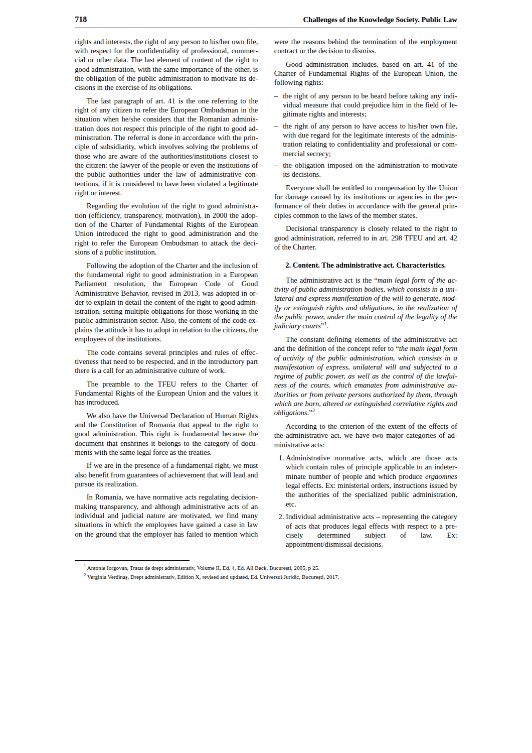718 Challenges of the Knowledge Society. Public Law
rights and interests, the right of any person to his/her own file, with respect for the confidentiality of professional, commercial or other data. The last element of content of the right to good administration, with the same importance of the other, is the obligation of the public administration to motivate its decisions in the exercise of its obligations.
The last paragraph of art. 41 is the one referring to the right of any citizen to refer the European Ombudsman in the situation when he/she considers that the Romanian administration does not respect this principle of the right to good administration. The referral is done in accordance with the principle of subsidiarity, which involves solving the problems of those who are aware of the authorities/institutions closest to the citizen: the lawyer of the people or even the institutions of the public authorities under the law of administrative contentious, if it is considered to have been violated a legitimate right or interest.
Regarding the evolution of the right to good administration (efficiency, transparency, motivation), in 2000 the adoption of the Charter of Fundamental Rights of the European Union introduced the right to good administration and the right to refer the European Ombudsman to attack the decisions of a public institution.
Following the adoption of the Charter and the inclusion of the fundamental right to good administration in a European Parliament resolution, the European Code of Good Administrative Behavior, revised in 2013, was adopted in order to explain in detail the content of the right to good administration, setting multiple obligations for those working in the public administration sector. Also, the content of the code explains the attitude it has to adopt in relation to the citizens, the employees of the institutions.
The code contains several principles and rules of effectiveness that need to be respected, and in the introductory part there is a call for an administrative culture of work.
The preamble to the TFEU refers to the Charter of Fundamental Rights of the European Union and the values it has introduced.
We also have the Universal Declaration of Human Rights and the Constitution of Romania that appeal to the right to good administration. This right is fundamental because the document that enshrines it belongs to the category of documents with the same legal force as the treaties.
If we are in the presence of a fundamental right, we must also benefit from guarantees of achievement that will lead and pursue its realization.
In Romania, we have normative acts regulating decision-making transparency, and although administrative acts of an individual and judicial nature are motivated, we find many situations in which the employees have gained a case in law on the ground that the employer has failed to mention which were the reasons behind the termination of the employment contract or the decision to dismiss.
Good administration includes, based on art. 41 of the Charter of Fundamental Rights of the European Union, the following rights:
the right of any person to be heard before taking any individual measure that could prejudice him in the field of legitimate rights and interests;
the right of any person to have access to his/her own file, with due regard for the legitimate interests of the administration relating to confidentiality and professional or commercial secrecy;
the obligation imposed on the administration to motivate its decisions.
Everyone shall be entitled to compensation by the Union for damage caused by its institutions or agencies in the performance of their duties in accordance with the general principles common to the laws of the member states.
Decisional transparency is closely related to the right to good administration, referred to in art. 298 TFEU and art. 42 of the Charter.
2. Content. The administrative act. Characteristics.
The administrative act is the “main legal form of the activity of public administration bodies, which consists in a unilateral and express manifestation of the will to generate, modify or extinguish rights and obligations, in the realization of the public power, under the main control of the legality of the judiciary courts”1.
The constant defining elements of the administrative act and the definition of the concept refer to “the main legal form of activity of the public administration, which consists in a manifestation of express, unilateral will and subjected to a regime of public power, as well as the control of the lawfulness of the courts, which emanates from administrative authorities or from private persons authorized by them, through which are born, altered or extinguished correlative rights and obligations.”2
According to the criterion of the extent of the effects of the administrative act, we have two major categories of administrative acts:
Administrative normative acts, which are those acts which contain rules of principle applicable to an indeterminate number of people and which produce ergaomnes legal effects. Ex: ministerial orders, instructions issued by the authorities of the specialized public administration, etc.
Individual administrative acts – representing the category of acts that produces legal effects with respect to a precisely determined subject of law. Ex: appointment/dismissal decisions.
1 Antonie Iorgovan, Tratat de drept administrativ, Volume II, Ed. 4, Ed. All Beck, București, 2005, p 25.
2 Verginia Verdinaș, Drept administrativ, Edition X, revised and updated, Ed. Universul Juridic, București, 2017.